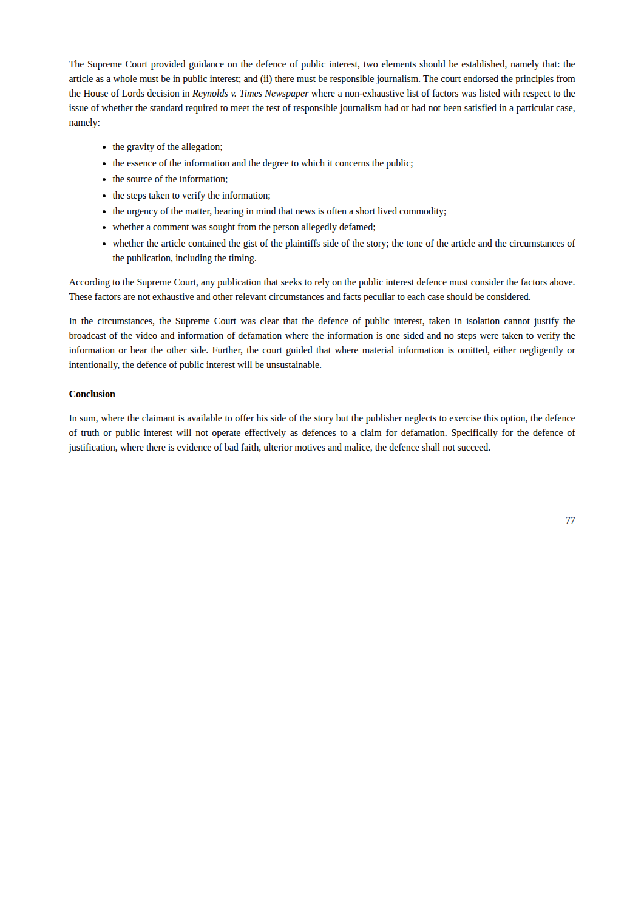The Supreme Court provided guidance on the defence of public interest, two elements should be established, namely that: the article as a whole must be in public interest; and (ii) there must be responsible journalism. The court endorsed the principles from the House of Lords decision in Reynolds v. Times Newspaper where a non-exhaustive list of factors was listed with respect to the issue of whether the standard required to meet the test of responsible journalism had or had not been satisfied in a particular case, namely:
the gravity of the allegation;
the essence of the information and the degree to which it concerns the public;
the source of the information;
the steps taken to verify the information;
the urgency of the matter, bearing in mind that news is often a short lived commodity;
whether a comment was sought from the person allegedly defamed;
whether the article contained the gist of the plaintiffs side of the story; the tone of the article and the circumstances of the publication, including the timing.
According to the Supreme Court, any publication that seeks to rely on the public interest defence must consider the factors above. These factors are not exhaustive and other relevant circumstances and facts peculiar to each case should be considered.
In the circumstances, the Supreme Court was clear that the defence of public interest, taken in isolation cannot justify the broadcast of the video and information of defamation where the information is one sided and no steps were taken to verify the information or hear the other side. Further, the court guided that where material information is omitted, either negligently or intentionally, the defence of public interest will be unsustainable.
Conclusion
In sum, where the claimant is available to offer his side of the story but the publisher neglects to exercise this option, the defence of truth or public interest will not operate effectively as defences to a claim for defamation. Specifically for the defence of justification, where there is evidence of bad faith, ulterior motives and malice, the defence shall not succeed.
77